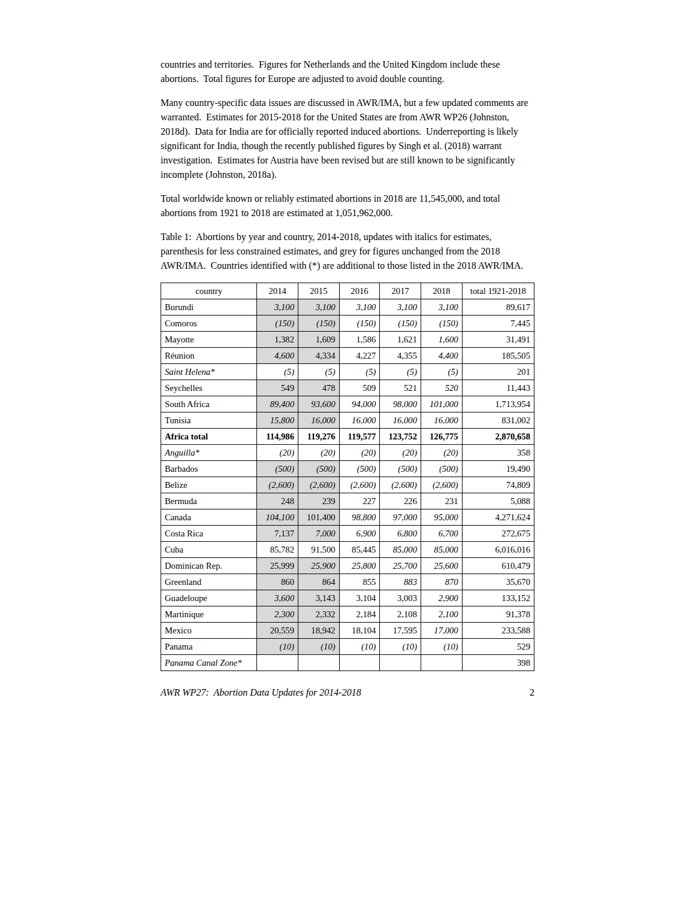countries and territories. Figures for Netherlands and the United Kingdom include these abortions. Total figures for Europe are adjusted to avoid double counting.
Many country-specific data issues are discussed in AWR/IMA, but a few updated comments are warranted. Estimates for 2015-2018 for the United States are from AWR WP26 (Johnston, 2018d). Data for India are for officially reported induced abortions. Underreporting is likely significant for India, though the recently published figures by Singh et al. (2018) warrant investigation. Estimates for Austria have been revised but are still known to be significantly incomplete (Johnston, 2018a).
Total worldwide known or reliably estimated abortions in 2018 are 11,545,000, and total abortions from 1921 to 2018 are estimated at 1,051,962,000.
Table 1: Abortions by year and country, 2014-2018, updates with italics for estimates, parenthesis for less constrained estimates, and grey for figures unchanged from the 2018 AWR/IMA. Countries identified with (*) are additional to those listed in the 2018 AWR/IMA.
| country | 2014 | 2015 | 2016 | 2017 | 2018 | total 1921-2018 |
| --- | --- | --- | --- | --- | --- | --- |
| Burundi | 3,100 | 3,100 | 3,100 | 3,100 | 3,100 | 89,617 |
| Comoros | (150) | (150) | (150) | (150) | (150) | 7,445 |
| Mayotte | 1,382 | 1,609 | 1,586 | 1,621 | 1,600 | 31,491 |
| Réunion | 4,600 | 4,334 | 4,227 | 4,355 | 4,400 | 185,505 |
| Saint Helena* | (5) | (5) | (5) | (5) | (5) | 201 |
| Seychelles | 549 | 478 | 509 | 521 | 520 | 11,443 |
| South Africa | 89,400 | 93,600 | 94,000 | 98,000 | 101,000 | 1,713,954 |
| Tunisia | 15,800 | 16,000 | 16,000 | 16,000 | 16,000 | 831,002 |
| Africa total | 114,986 | 119,276 | 119,577 | 123,752 | 126,775 | 2,870,658 |
| Anguilla* | (20) | (20) | (20) | (20) | (20) | 358 |
| Barbados | (500) | (500) | (500) | (500) | (500) | 19,490 |
| Belize | (2,600) | (2,600) | (2,600) | (2,600) | (2,600) | 74,809 |
| Bermuda | 248 | 239 | 227 | 226 | 231 | 5,088 |
| Canada | 104,100 | 101,400 | 98,800 | 97,000 | 95,000 | 4,271,624 |
| Costa Rica | 7,137 | 7,000 | 6,900 | 6,800 | 6,700 | 272,675 |
| Cuba | 85,782 | 91,500 | 85,445 | 85,000 | 85,000 | 6,016,016 |
| Dominican Rep. | 25,999 | 25,900 | 25,800 | 25,700 | 25,600 | 610,479 |
| Greenland | 860 | 864 | 855 | 883 | 870 | 35,670 |
| Guadeloupe | 3,600 | 3,143 | 3,104 | 3,003 | 2,900 | 133,152 |
| Martinique | 2,300 | 2,332 | 2,184 | 2,108 | 2,100 | 91,378 |
| Mexico | 20,559 | 18,942 | 18,104 | 17,595 | 17,000 | 233,588 |
| Panama | (10) | (10) | (10) | (10) | (10) | 529 |
| Panama Canal Zone* | | | | | | 398 |
AWR WP27: Abortion Data Updates for 2014-2018 2